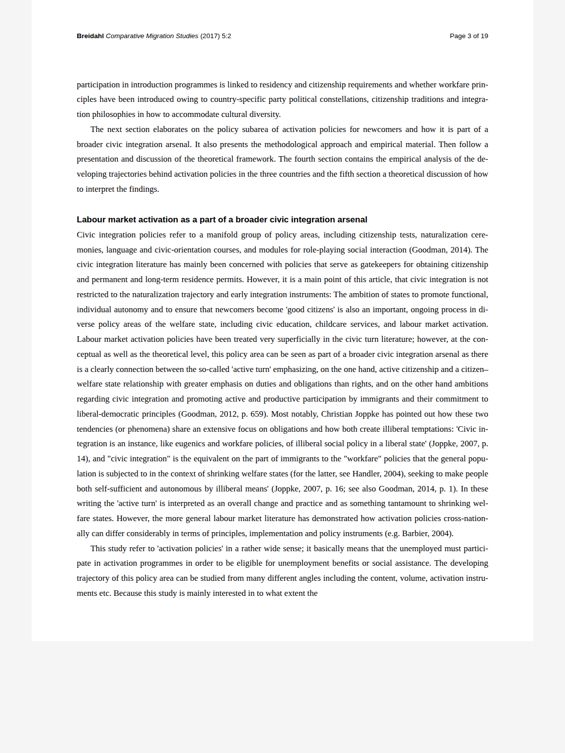Breidahl Comparative Migration Studies (2017) 5:2
Page 3 of 19
participation in introduction programmes is linked to residency and citizenship requirements and whether workfare principles have been introduced owing to country-specific party political constellations, citizenship traditions and integration philosophies in how to accommodate cultural diversity.
The next section elaborates on the policy subarea of activation policies for newcomers and how it is part of a broader civic integration arsenal. It also presents the methodological approach and empirical material. Then follow a presentation and discussion of the theoretical framework. The fourth section contains the empirical analysis of the developing trajectories behind activation policies in the three countries and the fifth section a theoretical discussion of how to interpret the findings.
Labour market activation as a part of a broader civic integration arsenal
Civic integration policies refer to a manifold group of policy areas, including citizenship tests, naturalization ceremonies, language and civic-orientation courses, and modules for role-playing social interaction (Goodman, 2014). The civic integration literature has mainly been concerned with policies that serve as gatekeepers for obtaining citizenship and permanent and long-term residence permits. However, it is a main point of this article, that civic integration is not restricted to the naturalization trajectory and early integration instruments: The ambition of states to promote functional, individual autonomy and to ensure that newcomers become 'good citizens' is also an important, ongoing process in diverse policy areas of the welfare state, including civic education, childcare services, and labour market activation. Labour market activation policies have been treated very superficially in the civic turn literature; however, at the conceptual as well as the theoretical level, this policy area can be seen as part of a broader civic integration arsenal as there is a clearly connection between the so-called 'active turn' emphasizing, on the one hand, active citizenship and a citizen–welfare state relationship with greater emphasis on duties and obligations than rights, and on the other hand ambitions regarding civic integration and promoting active and productive participation by immigrants and their commitment to liberal-democratic principles (Goodman, 2012, p. 659). Most notably, Christian Joppke has pointed out how these two tendencies (or phenomena) share an extensive focus on obligations and how both create illiberal temptations: 'Civic integration is an instance, like eugenics and workfare policies, of illiberal social policy in a liberal state' (Joppke, 2007, p. 14), and "civic integration" is the equivalent on the part of immigrants to the "workfare" policies that the general population is subjected to in the context of shrinking welfare states (for the latter, see Handler, 2004), seeking to make people both self-sufficient and autonomous by illiberal means' (Joppke, 2007, p. 16; see also Goodman, 2014, p. 1). In these writing the 'active turn' is interpreted as an overall change and practice and as something tantamount to shrinking welfare states. However, the more general labour market literature has demonstrated how activation policies cross-nationally can differ considerably in terms of principles, implementation and policy instruments (e.g. Barbier, 2004).
This study refer to 'activation policies' in a rather wide sense; it basically means that the unemployed must participate in activation programmes in order to be eligible for unemployment benefits or social assistance. The developing trajectory of this policy area can be studied from many different angles including the content, volume, activation instruments etc. Because this study is mainly interested in to what extent the